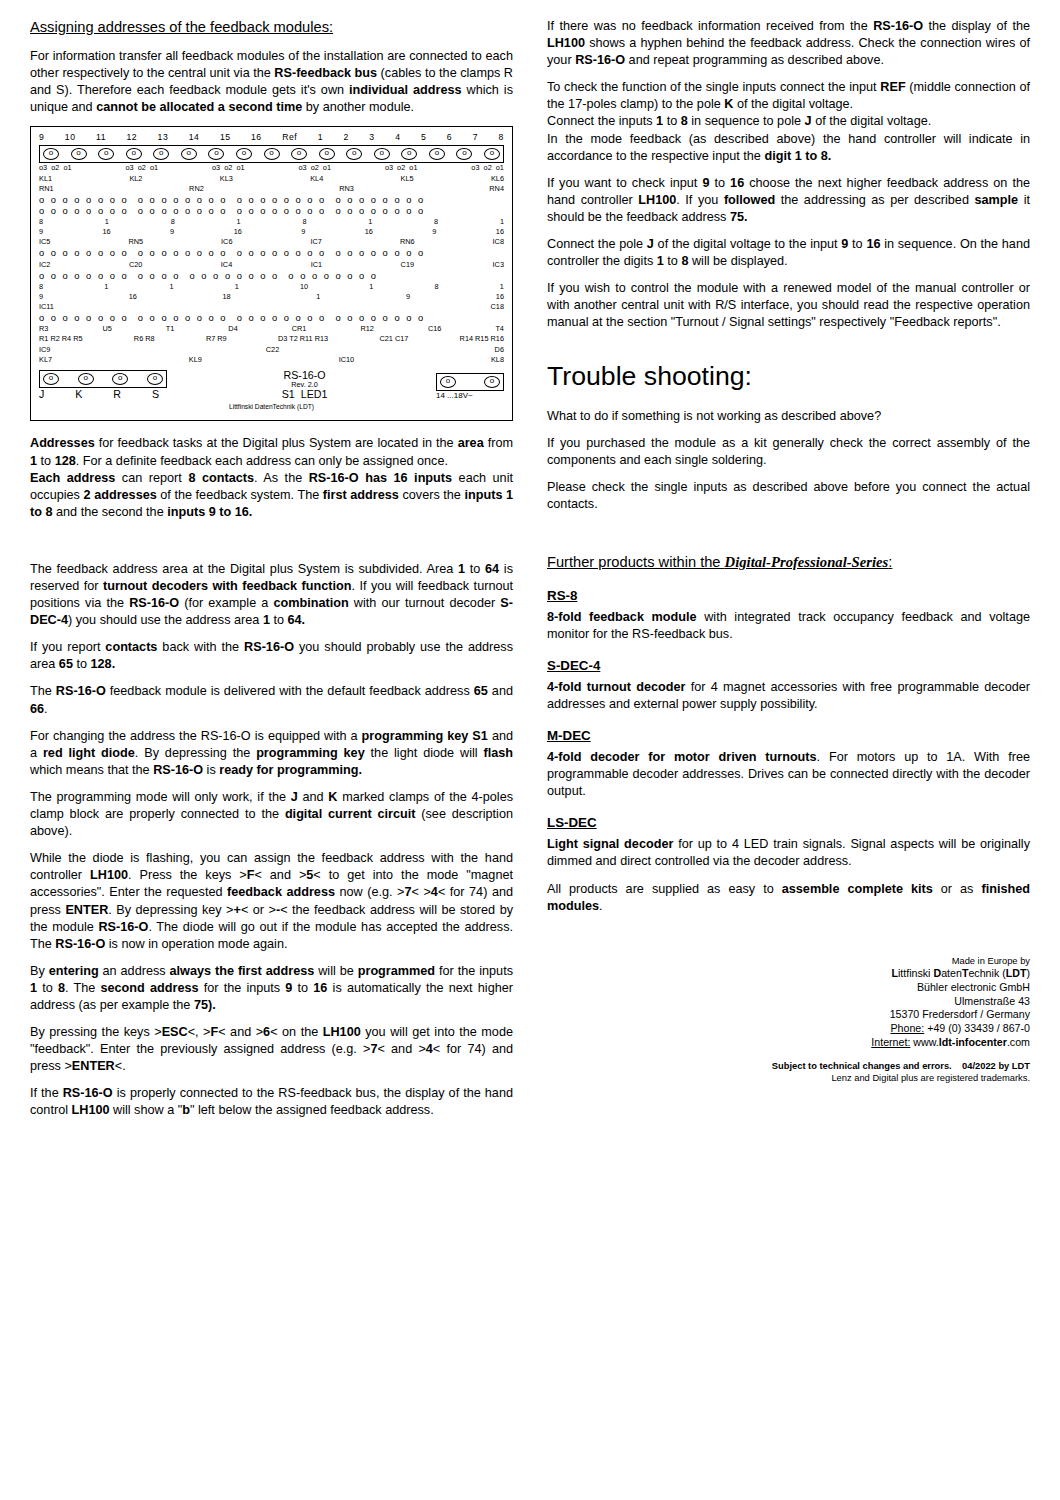Assigning addresses of the feedback modules:
For information transfer all feedback modules of the installation are connected to each other respectively to the central unit via the RS-feedback bus (cables to the clamps R and S). Therefore each feedback module gets it's own individual address which is unique and cannot be allocated a second time by another module.
910111213141516 Ref 12345678
ooooooooooooooooo
o3 o2 o1 o3 o2 o1 o3 o2 o1 o3 o2 o1 o3 o2 o1 o3 o2 o1
KL1 KL2 KL3 KL4 KL5 KL6
RN1 RN2 RN3 RN4
o o o o o o o o o o o o o o o o o o o o o o o o o o o o o o o o
o o o o o o o o o o o o o o o o o o o o o o o o o o o o o o o o
81818181
916916916916
IC5 RN5 IC6 IC7 RN6 IC8
o o o o o o o o o o o o o o o o o o o o o o o o o o o o o o o o
IC2 C20 IC4 IC1 C19 IC3
o o o o o o o o o o o o o o o o o o o o o o o o o o o o
811110181
916181916
IC11 C18
o o o o o o o o o o o o o o o o o o o o o o o o o o o o o o o o
R3 U5 T1 D4 CR1 R12 C16 T4
R1 R2 R4 R5 R6 R8 R7 R9 D3 T2 R11 R13 C21 C17 R14 R15 R16
IC9 C22 D6
KL7 KL9 IC10 KL8
oooo
J K R S
RS-16-O
Rev. 2.0
S1 LED1
oo
14 ...18V~
Littfinski DatenTechnik (LDT)
Addresses for feedback tasks at the Digital plus System are located in the area from 1 to 128. For a definite feedback each address can only be assigned once.
Each address can report 8 contacts. As the RS-16-O has 16 inputs each unit occupies 2 addresses of the feedback system. The first address covers the inputs 1 to 8 and the second the inputs 9 to 16.
The feedback address area at the Digital plus System is subdivided. Area 1 to 64 is reserved for turnout decoders with feedback function. If you will feedback turnout positions via the RS-16-O (for example a combination with our turnout decoder S-DEC-4) you should use the address area 1 to 64.
If you report contacts back with the RS-16-O you should probably use the address area 65 to 128.
The RS-16-O feedback module is delivered with the default feedback address 65 and 66.
For changing the address the RS-16-O is equipped with a programming key S1 and a red light diode. By depressing the programming key the light diode will flash which means that the RS-16-O is ready for programming.
The programming mode will only work, if the J and K marked clamps of the 4-poles clamp block are properly connected to the digital current circuit (see description above).
While the diode is flashing, you can assign the feedback address with the hand controller LH100. Press the keys >F< and >5< to get into the mode "magnet accessories". Enter the requested feedback address now (e.g. >7< >4< for 74) and press ENTER. By depressing key >+< or >-< the feedback address will be stored by the module RS-16-O. The diode will go out if the module has accepted the address. The RS-16-O is now in operation mode again.
By entering an address always the first address will be programmed for the inputs 1 to 8. The second address for the inputs 9 to 16 is automatically the next higher address (as per example the 75).
By pressing the keys >ESC<, >F< and >6< on the LH100 you will get into the mode "feedback". Enter the previously assigned address (e.g. >7< and >4< for 74) and press >ENTER<.
If the RS-16-O is properly connected to the RS-feedback bus, the display of the hand control LH100 will show a "b" left below the assigned feedback address.
If there was no feedback information received from the RS-16-O the display of the LH100 shows a hyphen behind the feedback address. Check the connection wires of your RS-16-O and repeat programming as described above.
To check the function of the single inputs connect the input REF (middle connection of the 17-poles clamp) to the pole K of the digital voltage.
Connect the inputs 1 to 8 in sequence to pole J of the digital voltage.
In the mode feedback (as described above) the hand controller will indicate in accordance to the respective input the digit 1 to 8.
If you want to check input 9 to 16 choose the next higher feedback address on the hand controller LH100. If you followed the addressing as per described sample it should be the feedback address 75.
Connect the pole J of the digital voltage to the input 9 to 16 in sequence. On the hand controller the digits 1 to 8 will be displayed.
If you wish to control the module with a renewed model of the manual controller or with another central unit with R/S interface, you should read the respective operation manual at the section "Turnout / Signal settings" respectively "Feedback reports".
Trouble shooting:
What to do if something is not working as described above?
If you purchased the module as a kit generally check the correct assembly of the components and each single soldering.
Please check the single inputs as described above before you connect the actual contacts.
Further products within the Digital-Professional-Series:
RS-8
8-fold feedback module with integrated track occupancy feedback and voltage monitor for the RS-feedback bus.
S-DEC-4
4-fold turnout decoder for 4 magnet accessories with free programmable decoder addresses and external power supply possibility.
M-DEC
4-fold decoder for motor driven turnouts. For motors up to 1A. With free programmable decoder addresses. Drives can be connected directly with the decoder output.
LS-DEC
Light signal decoder for up to 4 LED train signals. Signal aspects will be originally dimmed and direct controlled via the decoder address.
All products are supplied as easy to assemble complete kits or as finished modules.
Made in Europe by
Littfinski DatenTechnik (LDT)
Bühler electronic GmbH
Ulmenstraße 43
15370 Fredersdorf / Germany
Phone: +49 (0) 33439 / 867-0
Internet: www.ldt-infocenter.com
Subject to technical changes and errors. 04/2022 by LDT
Lenz and Digital plus are registered trademarks.